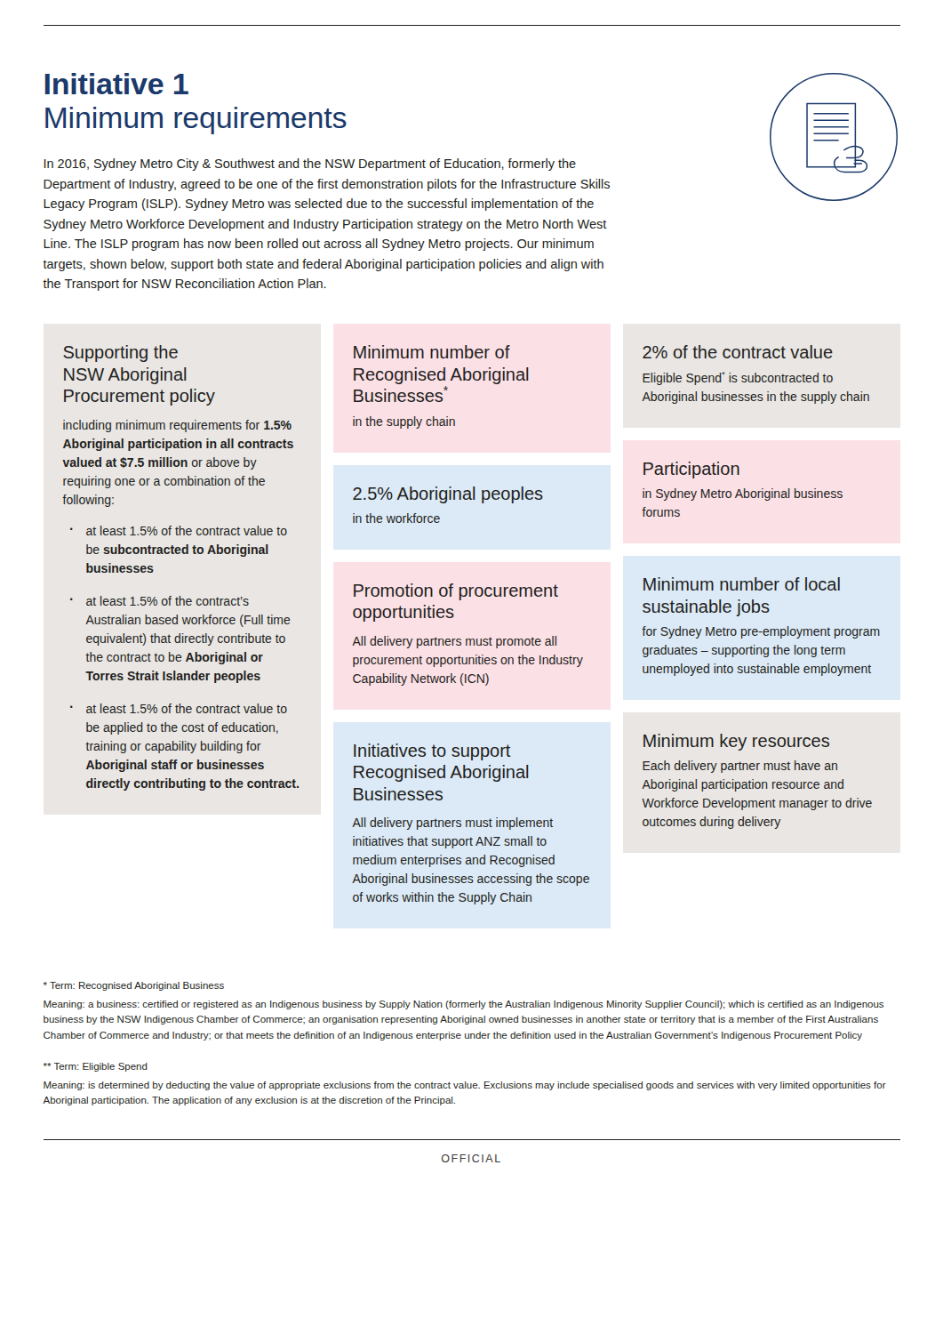Initiative 1Minimum requirements
In 2016, Sydney Metro City & Southwest and the NSW Department of Education, formerly the Department of Industry, agreed to be one of the first demonstration pilots for the Infrastructure Skills Legacy Program (ISLP). Sydney Metro was selected due to the successful implementation of the Sydney Metro Workforce Development and Industry Participation strategy on the Metro North West Line. The ISLP program has now been rolled out across all Sydney Metro projects. Our minimum targets, shown below, support both state and federal Aboriginal participation policies and align with the Transport for NSW Reconciliation Action Plan.
Supporting the
NSW Aboriginal
Procurement policy
including minimum requirements for 1.5% Aboriginal participation in all contracts valued at $7.5 million or above by requiring one or a combination of the following:
at least 1.5% of the contract value to be subcontracted to Aboriginal businesses
at least 1.5% of the contract’s Australian based workforce (Full time equivalent) that directly contribute to the contract to be Aboriginal or Torres Strait Islander peoples
at least 1.5% of the contract value to be applied to the cost of education, training or capability building for Aboriginal staff or businesses directly contributing to the contract.
Minimum number of Recognised Aboriginal Businesses*
in the supply chain
2.5% Aboriginal peoples
in the workforce
Promotion of procurement opportunities
All delivery partners must promote all procurement opportunities on the Industry Capability Network (ICN)
Initiatives to support Recognised Aboriginal Businesses
All delivery partners must implement initiatives that support ANZ small to medium enterprises and Recognised Aboriginal businesses accessing the scope of works within the Supply Chain
2% of the contract value
Eligible Spend* is subcontracted to Aboriginal businesses in the supply chain
Participation
in Sydney Metro Aboriginal business forums
Minimum number of local sustainable jobs
for Sydney Metro pre-employment program graduates – supporting the long term unemployed into sustainable employment
Minimum key resources
Each delivery partner must have an Aboriginal participation resource and Workforce Development manager to drive outcomes during delivery
* Term: Recognised Aboriginal Business
Meaning: a business: certified or registered as an Indigenous business by Supply Nation (formerly the Australian Indigenous Minority Supplier Council); which is certified as an Indigenous business by the NSW Indigenous Chamber of Commerce; an organisation representing Aboriginal owned businesses in another state or territory that is a member of the First Australians Chamber of Commerce and Industry; or that meets the definition of an Indigenous enterprise under the definition used in the Australian Government’s Indigenous Procurement Policy
** Term: Eligible Spend
Meaning: is determined by deducting the value of appropriate exclusions from the contract value. Exclusions may include specialised goods and services with very limited opportunities for Aboriginal participation. The application of any exclusion is at the discretion of the Principal.
OFFICIAL